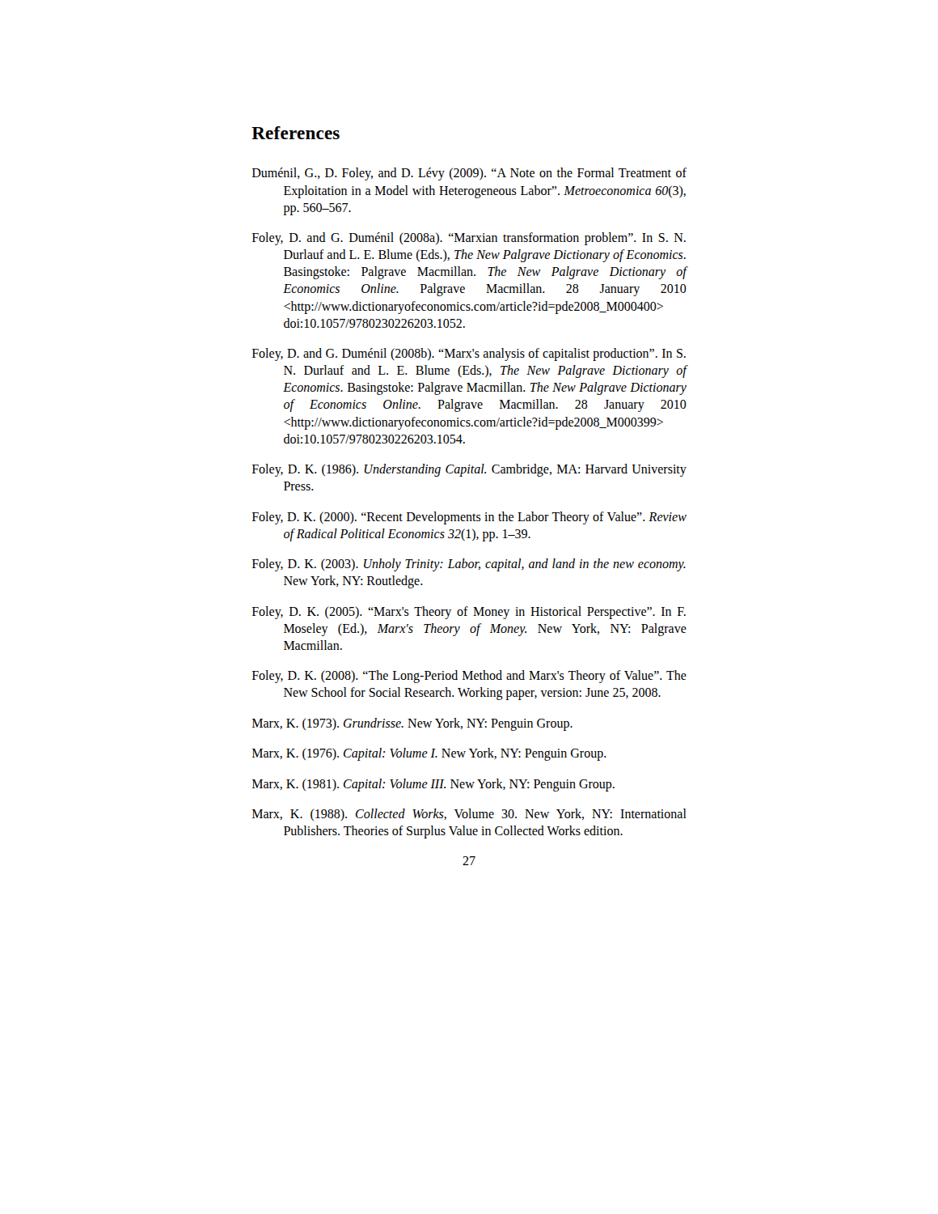References
Duménil, G., D. Foley, and D. Lévy (2009). “A Note on the Formal Treatment of Exploitation in a Model with Heterogeneous Labor”. Metroeconomica 60(3), pp. 560–567.
Foley, D. and G. Duménil (2008a). “Marxian transformation problem”. In S. N. Durlauf and L. E. Blume (Eds.), The New Palgrave Dictionary of Economics. Basingstoke: Palgrave Macmillan. The New Palgrave Dictionary of Economics Online. Palgrave Macmillan. 28 January 2010 <http://www.dictionaryofeconomics.com/article?id=pde2008_M000400> doi:10.1057/9780230226203.1052.
Foley, D. and G. Duménil (2008b). “Marx's analysis of capitalist production”. In S. N. Durlauf and L. E. Blume (Eds.), The New Palgrave Dictionary of Economics. Basingstoke: Palgrave Macmillan. The New Palgrave Dictionary of Economics Online. Palgrave Macmillan. 28 January 2010 <http://www.dictionaryofeconomics.com/article?id=pde2008_M000399> doi:10.1057/9780230226203.1054.
Foley, D. K. (1986). Understanding Capital. Cambridge, MA: Harvard University Press.
Foley, D. K. (2000). “Recent Developments in the Labor Theory of Value”. Review of Radical Political Economics 32(1), pp. 1–39.
Foley, D. K. (2003). Unholy Trinity: Labor, capital, and land in the new economy. New York, NY: Routledge.
Foley, D. K. (2005). “Marx's Theory of Money in Historical Perspective”. In F. Moseley (Ed.), Marx's Theory of Money. New York, NY: Palgrave Macmillan.
Foley, D. K. (2008). “The Long-Period Method and Marx's Theory of Value”. The New School for Social Research. Working paper, version: June 25, 2008.
Marx, K. (1973). Grundrisse. New York, NY: Penguin Group.
Marx, K. (1976). Capital: Volume I. New York, NY: Penguin Group.
Marx, K. (1981). Capital: Volume III. New York, NY: Penguin Group.
Marx, K. (1988). Collected Works, Volume 30. New York, NY: International Publishers. Theories of Surplus Value in Collected Works edition.
27